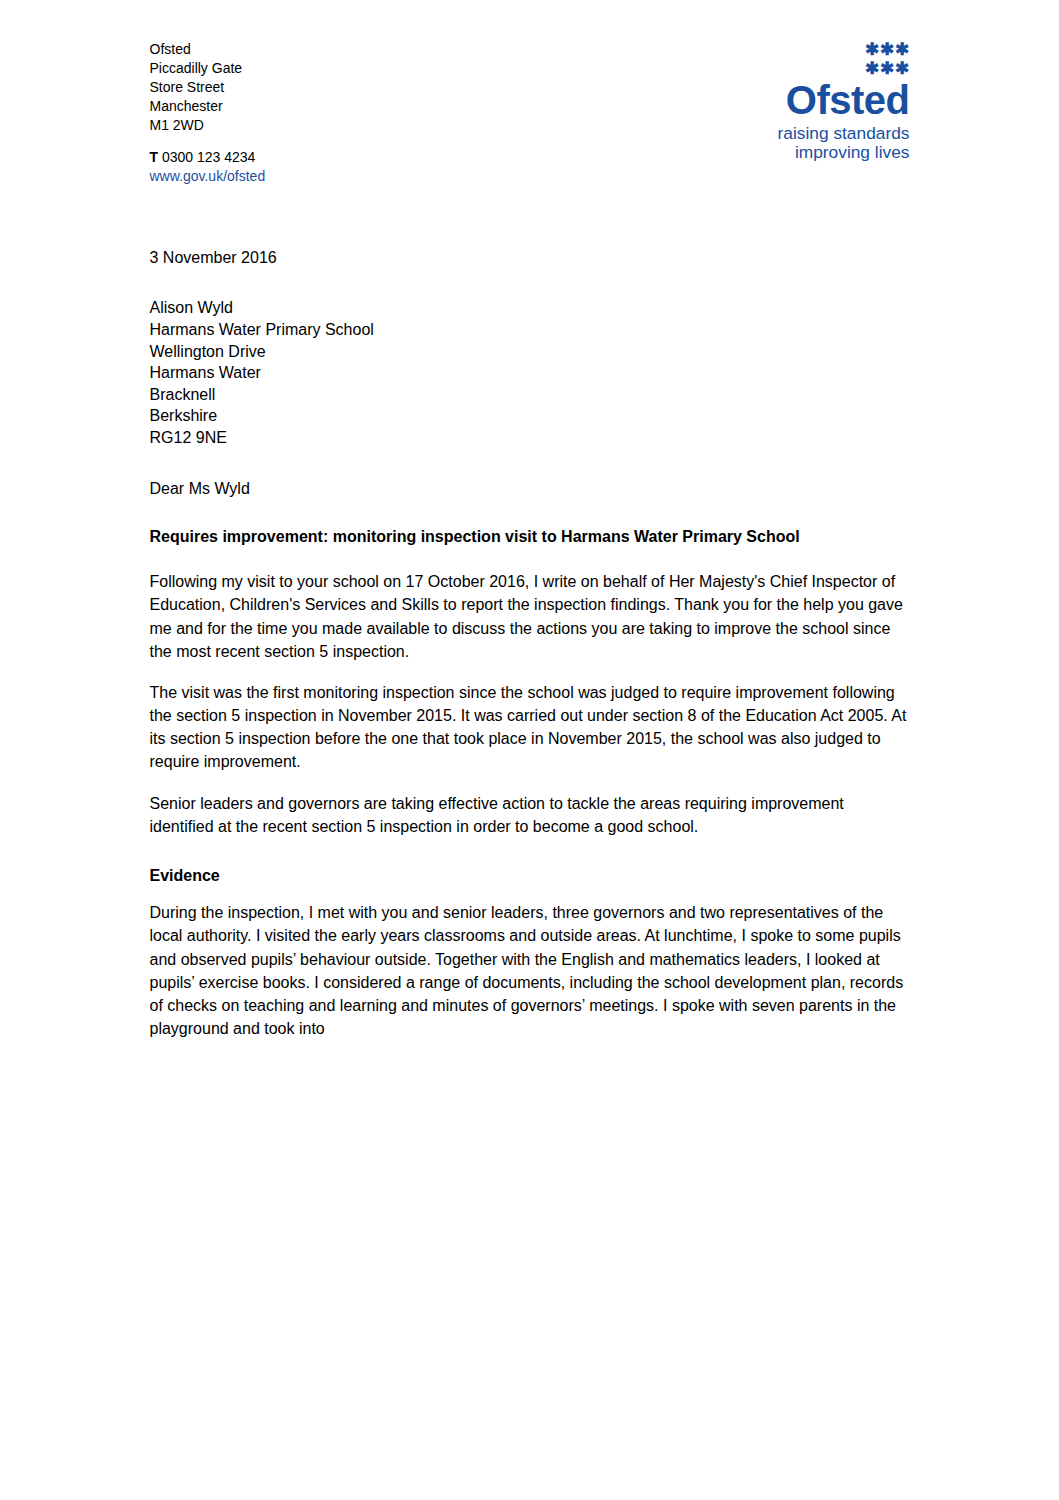Ofsted
Piccadilly Gate
Store Street
Manchester
M1 2WD
T 0300 123 4234
www.gov.uk/ofsted
✱✱✱
✱✱✱
Ofsted
raising standards
improving lives
3 November 2016
Alison Wyld
Harmans Water Primary School
Wellington Drive
Harmans Water
Bracknell
Berkshire
RG12 9NE
Dear Ms Wyld
Requires improvement: monitoring inspection visit to Harmans Water Primary School
Following my visit to your school on 17 October 2016, I write on behalf of Her Majesty's Chief Inspector of Education, Children's Services and Skills to report the inspection findings. Thank you for the help you gave me and for the time you made available to discuss the actions you are taking to improve the school since the most recent section 5 inspection.
The visit was the first monitoring inspection since the school was judged to require improvement following the section 5 inspection in November 2015. It was carried out under section 8 of the Education Act 2005. At its section 5 inspection before the one that took place in November 2015, the school was also judged to require improvement.
Senior leaders and governors are taking effective action to tackle the areas requiring improvement identified at the recent section 5 inspection in order to become a good school.
Evidence
During the inspection, I met with you and senior leaders, three governors and two representatives of the local authority. I visited the early years classrooms and outside areas. At lunchtime, I spoke to some pupils and observed pupils’ behaviour outside. Together with the English and mathematics leaders, I looked at pupils’ exercise books. I considered a range of documents, including the school development plan, records of checks on teaching and learning and minutes of governors’ meetings. I spoke with seven parents in the playground and took into